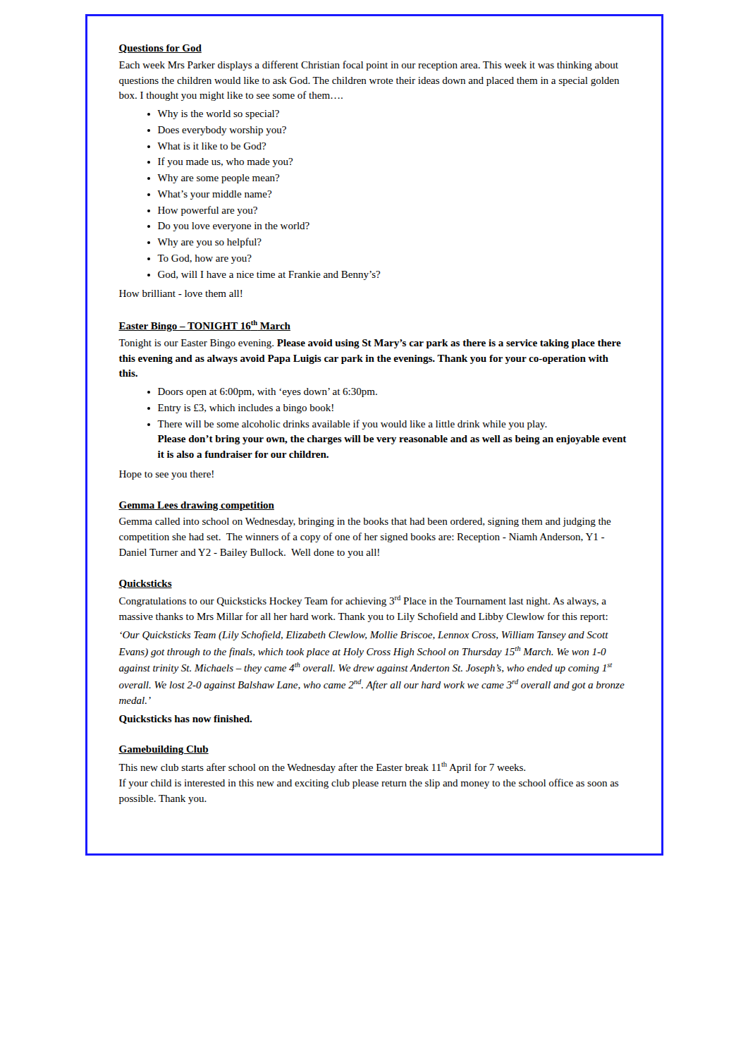Questions for God
Each week Mrs Parker displays a different Christian focal point in our reception area. This week it was thinking about questions the children would like to ask God. The children wrote their ideas down and placed them in a special golden box. I thought you might like to see some of them….
Why is the world so special?
Does everybody worship you?
What is it like to be God?
If you made us, who made you?
Why are some people mean?
What’s your middle name?
How powerful are you?
Do you love everyone in the world?
Why are you so helpful?
To God, how are you?
God, will I have a nice time at Frankie and Benny’s?
How brilliant - love them all!
Easter Bingo – TONIGHT 16th March
Tonight is our Easter Bingo evening. Please avoid using St Mary’s car park as there is a service taking place there this evening and as always avoid Papa Luigis car park in the evenings. Thank you for your co-operation with this.
Doors open at 6:00pm, with ‘eyes down’ at 6:30pm.
Entry is £3, which includes a bingo book!
There will be some alcoholic drinks available if you would like a little drink while you play.
Please don’t bring your own, the charges will be very reasonable and as well as being an enjoyable event it is also a fundraiser for our children.
Hope to see you there!
Gemma Lees drawing competition
Gemma called into school on Wednesday, bringing in the books that had been ordered, signing them and judging the competition she had set. The winners of a copy of one of her signed books are: Reception - Niamh Anderson, Y1 - Daniel Turner and Y2 - Bailey Bullock. Well done to you all!
Quicksticks
Congratulations to our Quicksticks Hockey Team for achieving 3rd Place in the Tournament last night. As always, a massive thanks to Mrs Millar for all her hard work. Thank you to Lily Schofield and Libby Clewlow for this report:
‘Our Quicksticks Team (Lily Schofield, Elizabeth Clewlow, Mollie Briscoe, Lennox Cross, William Tansey and Scott Evans) got through to the finals, which took place at Holy Cross High School on Thursday 15th March. We won 1-0 against trinity St. Michaels – they came 4th overall. We drew against Anderton St. Joseph’s, who ended up coming 1st overall. We lost 2-0 against Balshaw Lane, who came 2nd. After all our hard work we came 3rd overall and got a bronze medal.’
Quicksticks has now finished.
Gamebuilding Club
This new club starts after school on the Wednesday after the Easter break 11th April for 7 weeks.
If your child is interested in this new and exciting club please return the slip and money to the school office as soon as possible. Thank you.